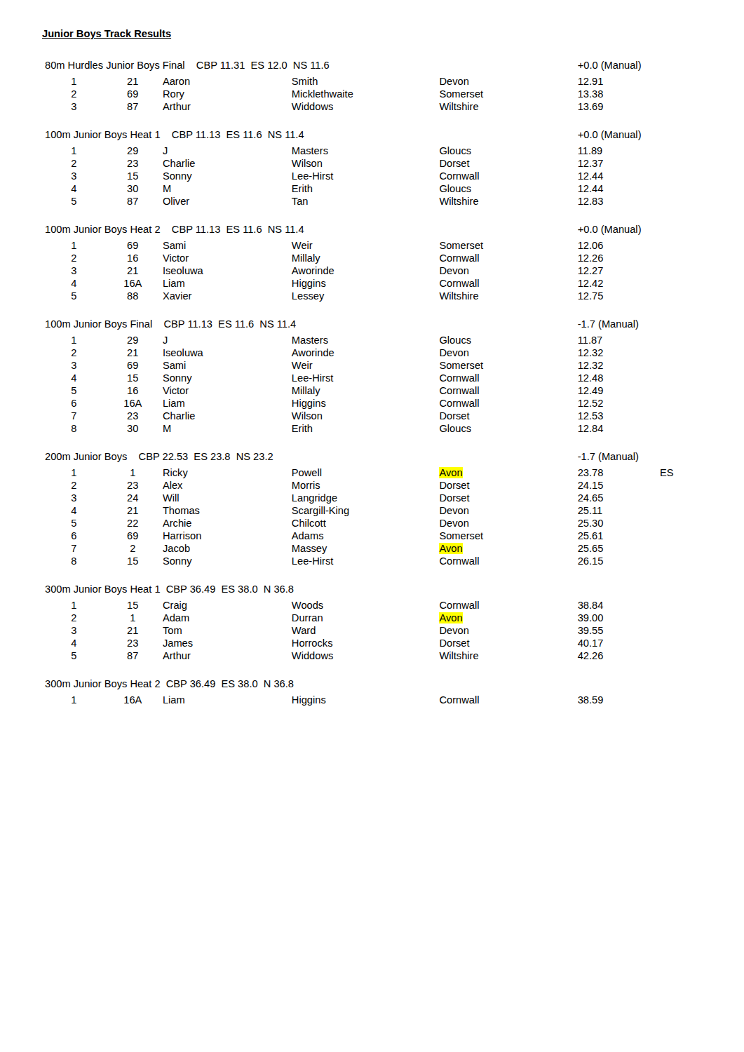Junior Boys Track Results
| 80m Hurdles Junior Boys Final CBP 11.31 ES 12.0 NS 11.6 | +0.0 (Manual) |
| 1 | 21 | Aaron | Smith | Devon | 12.91 | |
| 2 | 69 | Rory | Micklethwaite | Somerset | 13.38 | |
| 3 | 87 | Arthur | Widdows | Wiltshire | 13.69 | |
| 100m Junior Boys Heat 1 CBP 11.13 ES 11.6 NS 11.4 | +0.0 (Manual) |
| 1 | 29 | J | Masters | Gloucs | 11.89 | |
| 2 | 23 | Charlie | Wilson | Dorset | 12.37 | |
| 3 | 15 | Sonny | Lee-Hirst | Cornwall | 12.44 | |
| 4 | 30 | M | Erith | Gloucs | 12.44 | |
| 5 | 87 | Oliver | Tan | Wiltshire | 12.83 | |
| 100m Junior Boys Heat 2 CBP 11.13 ES 11.6 NS 11.4 | +0.0 (Manual) |
| 1 | 69 | Sami | Weir | Somerset | 12.06 | |
| 2 | 16 | Victor | Millaly | Cornwall | 12.26 | |
| 3 | 21 | Iseoluwa | Aworinde | Devon | 12.27 | |
| 4 | 16A | Liam | Higgins | Cornwall | 12.42 | |
| 5 | 88 | Xavier | Lessey | Wiltshire | 12.75 | |
| 100m Junior Boys Final CBP 11.13 ES 11.6 NS 11.4 | -1.7 (Manual) |
| 1 | 29 | J | Masters | Gloucs | 11.87 | |
| 2 | 21 | Iseoluwa | Aworinde | Devon | 12.32 | |
| 3 | 69 | Sami | Weir | Somerset | 12.32 | |
| 4 | 15 | Sonny | Lee-Hirst | Cornwall | 12.48 | |
| 5 | 16 | Victor | Millaly | Cornwall | 12.49 | |
| 6 | 16A | Liam | Higgins | Cornwall | 12.52 | |
| 7 | 23 | Charlie | Wilson | Dorset | 12.53 | |
| 8 | 30 | M | Erith | Gloucs | 12.84 | |
| 200m Junior Boys CBP 22.53 ES 23.8 NS 23.2 | -1.7 (Manual) |
| 1 | 1 | Ricky | Powell | Avon | 23.78 | ES |
| 2 | 23 | Alex | Morris | Dorset | 24.15 | |
| 3 | 24 | Will | Langridge | Dorset | 24.65 | |
| 4 | 21 | Thomas | Scargill-King | Devon | 25.11 | |
| 5 | 22 | Archie | Chilcott | Devon | 25.30 | |
| 6 | 69 | Harrison | Adams | Somerset | 25.61 | |
| 7 | 2 | Jacob | Massey | Avon | 25.65 | |
| 8 | 15 | Sonny | Lee-Hirst | Cornwall | 26.15 | |
| 300m Junior Boys Heat 1 CBP 36.49 ES 38.0 N 36.8 |
| 1 | 15 | Craig | Woods | Cornwall | 38.84 | |
| 2 | 1 | Adam | Durran | Avon | 39.00 | |
| 3 | 21 | Tom | Ward | Devon | 39.55 | |
| 4 | 23 | James | Horrocks | Dorset | 40.17 | |
| 5 | 87 | Arthur | Widdows | Wiltshire | 42.26 | |
| 300m Junior Boys Heat 2 CBP 36.49 ES 38.0 N 36.8 |
| 1 | 16A | Liam | Higgins | Cornwall | 38.59 | |